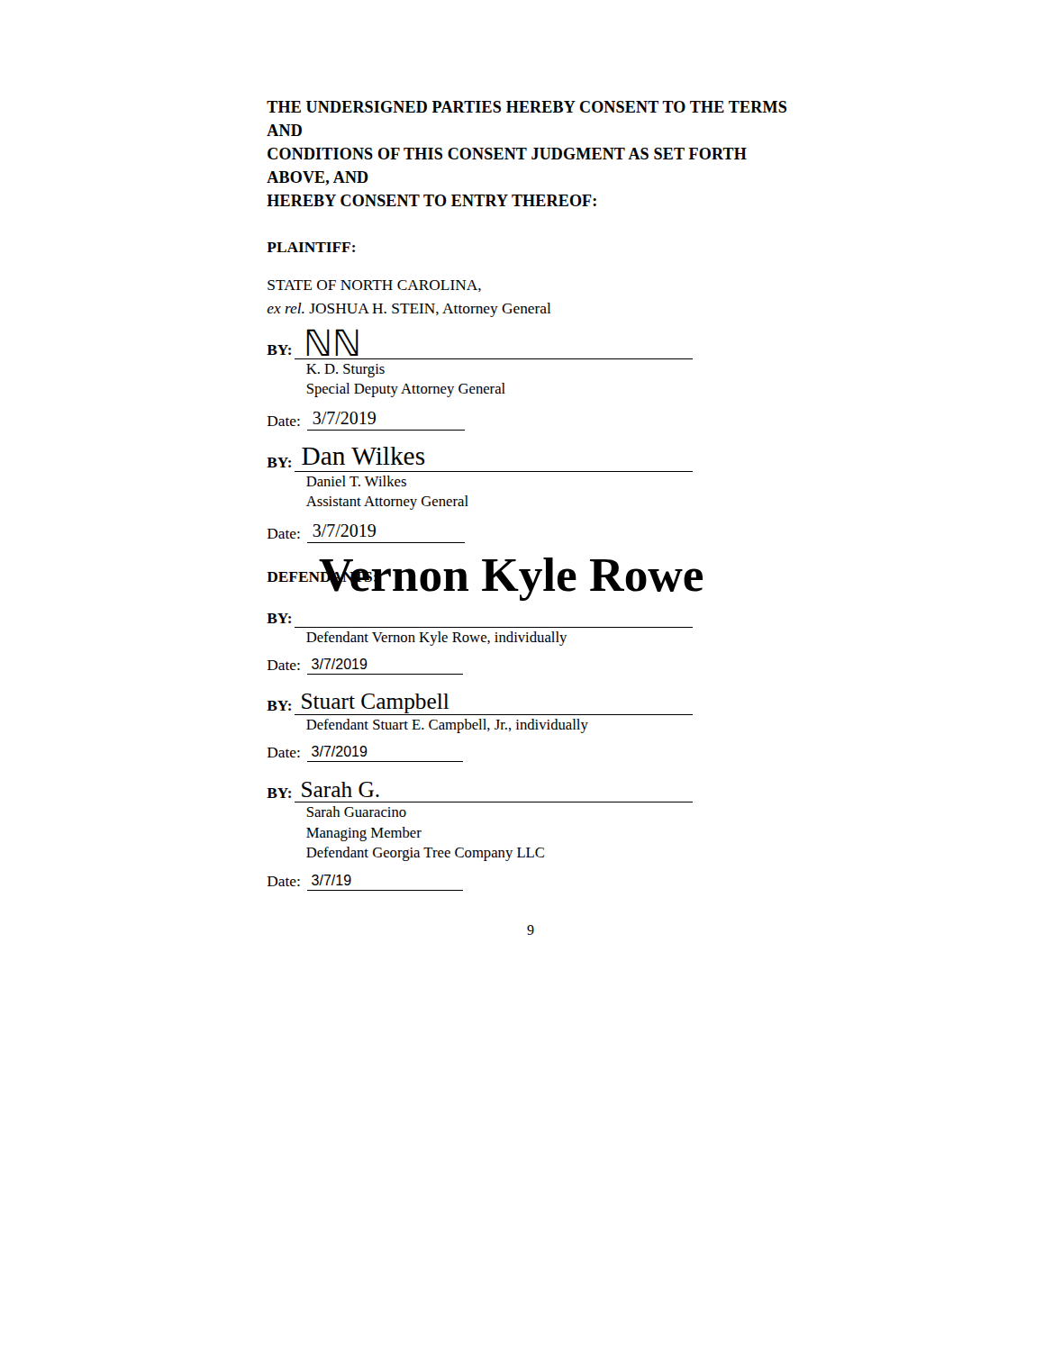THE UNDERSIGNED PARTIES HEREBY CONSENT TO THE TERMS AND
CONDITIONS OF THIS CONSENT JUDGMENT AS SET FORTH ABOVE, AND
HEREBY CONSENT TO ENTRY THEREOF:
PLAINTIFF:
STATE OF NORTH CAROLINA,
ex rel. JOSHUA H. STEIN, Attorney General
BY: ℕℕ
K. D. Sturgis
Special Deputy Attorney General
Date: 3/7/2019
BY: Dan Wilkes
Daniel T. Wilkes
Assistant Attorney General
Date: 3/7/2019
DEFENDANTS: Vernon Kyle Rowe
BY:
Defendant Vernon Kyle Rowe, individually
Date: 3/7/2019
BY: Stuart Campbell
Defendant Stuart E. Campbell, Jr., individually
Date: 3/7/2019
BY: Sarah G.
Sarah Guaracino
Managing Member
Defendant Georgia Tree Company LLC
Date: 3/7/19
9